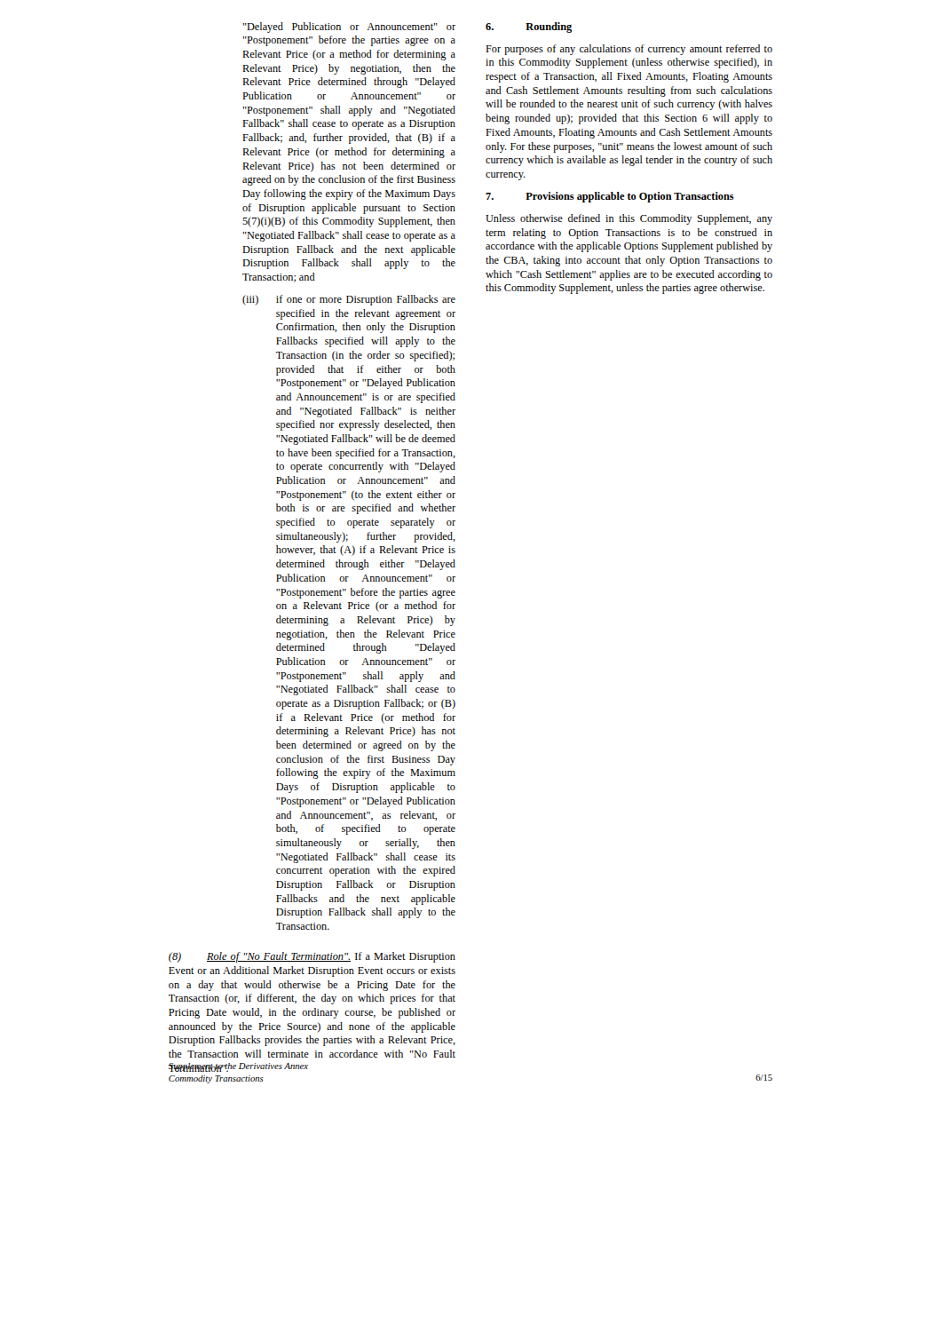"Delayed Publication or Announcement" or "Postponement" before the parties agree on a Relevant Price (or a method for determining a Relevant Price) by negotiation, then the Relevant Price determined through "Delayed Publication or Announcement" or "Postponement" shall apply and "Negotiated Fallback" shall cease to operate as a Disruption Fallback; and, further provided, that (B) if a Relevant Price (or method for determining a Relevant Price) has not been determined or agreed on by the conclusion of the first Business Day following the expiry of the Maximum Days of Disruption applicable pursuant to Section 5(7)(i)(B) of this Commodity Supplement, then "Negotiated Fallback" shall cease to operate as a Disruption Fallback and the next applicable Disruption Fallback shall apply to the Transaction; and
(iii)
if one or more Disruption Fallbacks are specified in the relevant agreement or Confirmation, then only the Disruption Fallbacks specified will apply to the Transaction (in the order so specified); provided that if either or both "Postponement" or "Delayed Publication and Announcement" is or are specified and "Negotiated Fallback" is neither specified nor expressly deselected, then "Negotiated Fallback" will be de deemed to have been specified for a Transaction, to operate concurrently with "Delayed Publication or Announcement" and "Postponement" (to the extent either or both is or are specified and whether specified to operate separately or simultaneously); further provided, however, that (A) if a Relevant Price is determined through either "Delayed Publication or Announcement" or "Postponement" before the parties agree on a Relevant Price (or a method for determining a Relevant Price) by negotiation, then the Relevant Price determined through "Delayed Publication or Announcement" or "Postponement" shall apply and "Negotiated Fallback" shall cease to operate as a Disruption Fallback; or (B) if a Relevant Price (or method for determining a Relevant Price) has not been determined or agreed on by the conclusion of the first Business Day following the expiry of the Maximum Days of Disruption applicable to "Postponement" or "Delayed Publication and Announcement", as relevant, or both, of specified to operate simultaneously or serially, then "Negotiated Fallback" shall cease its concurrent operation with the expired Disruption Fallback or Disruption Fallbacks and the next applicable Disruption Fallback shall apply to the Transaction.
(8) Role of "No Fault Termination". If a Market Disruption Event or an Additional Market Disruption Event occurs or exists on a day that would otherwise be a Pricing Date for the Transaction (or, if different, the day on which prices for that Pricing Date would, in the ordinary course, be published or announced by the Price Source) and none of the applicable Disruption Fallbacks provides the parties with a Relevant Price, the Transaction will terminate in accordance with "No Fault Termination".
6.
Rounding
For purposes of any calculations of currency amount referred to in this Commodity Supplement (unless otherwise specified), in respect of a Transaction, all Fixed Amounts, Floating Amounts and Cash Settlement Amounts resulting from such calculations will be rounded to the nearest unit of such currency (with halves being rounded up); provided that this Section 6 will apply to Fixed Amounts, Floating Amounts and Cash Settlement Amounts only. For these purposes, "unit" means the lowest amount of such currency which is available as legal tender in the country of such currency.
7.
Provisions applicable to Option Transactions
Unless otherwise defined in this Commodity Supplement, any term relating to Option Transactions is to be construed in accordance with the applicable Options Supplement published by the CBA, taking into account that only Option Transactions to which "Cash Settlement" applies are to be executed according to this Commodity Supplement, unless the parties agree otherwise.
Supplement to the Derivatives Annex
Commodity Transactions
6/15